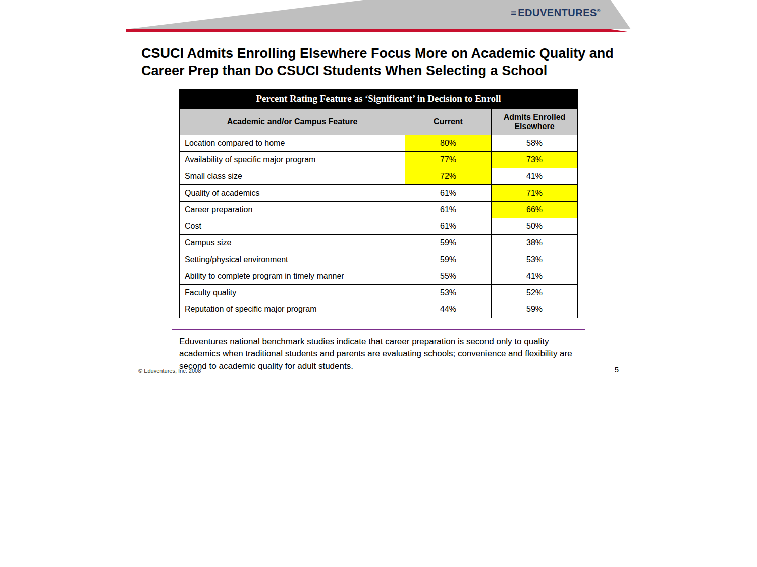≡EDUVENTURES®
CSUCI Admits Enrolling Elsewhere Focus More on Academic Quality and Career Prep than Do CSUCI Students When Selecting a School
Percent Rating Feature as ‘Significant’ in Decision to Enroll
| Academic and/or Campus Feature | Current | Admits Enrolled Elsewhere |
| --- | --- | --- |
| Location compared to home | 80% | 58% |
| Availability of specific major program | 77% | 73% |
| Small class size | 72% | 41% |
| Quality of academics | 61% | 71% |
| Career preparation | 61% | 66% |
| Cost | 61% | 50% |
| Campus size | 59% | 38% |
| Setting/physical environment | 59% | 53% |
| Ability to complete program in timely manner | 55% | 41% |
| Faculty quality | 53% | 52% |
| Reputation of specific major program | 44% | 59% |
Eduventures national benchmark studies indicate that career preparation is second only to quality academics when traditional students and parents are evaluating schools; convenience and flexibility are second to academic quality for adult students.
© Eduventures, Inc. 2008
5